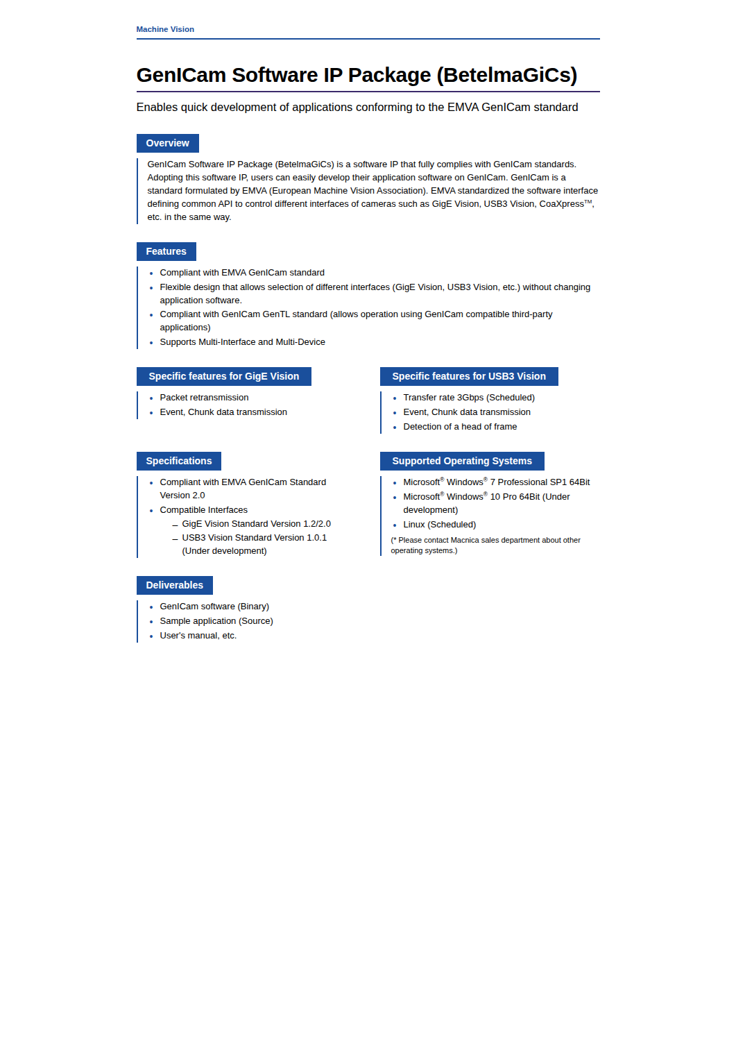Machine Vision
GenICam Software IP Package (BetelmaGiCs)
Enables quick development of applications conforming to the EMVA GenICam standard
Overview
GenICam Software IP Package (BetelmaGiCs) is a software IP that fully complies with GenICam standards. Adopting this software IP, users can easily develop their application software on GenICam. GenICam is a standard formulated by EMVA (European Machine Vision Association). EMVA standardized the software interface defining common API to control different interfaces of cameras such as GigE Vision, USB3 Vision, CoaXpressTM, etc. in the same way.
Features
Compliant with EMVA GenICam standard
Flexible design that allows selection of different interfaces (GigE Vision, USB3 Vision, etc.) without changing application software.
Compliant with GenICam GenTL standard (allows operation using GenICam compatible third-party applications)
Supports Multi-Interface and Multi-Device
Specific features for GigE Vision
Packet retransmission
Event, Chunk data transmission
Specific features for USB3 Vision
Transfer rate 3Gbps (Scheduled)
Event, Chunk data transmission
Detection of a head of frame
Specifications
Compliant with EMVA GenICam Standard Version 2.0
Compatible Interfaces
GigE Vision Standard Version 1.2/2.0
USB3 Vision Standard Version 1.0.1 (Under development)
Supported Operating Systems
Microsoft® Windows® 7 Professional SP1 64Bit
Microsoft® Windows® 10 Pro 64Bit (Under development)
Linux (Scheduled)
(* Please contact Macnica sales department about other operating systems.)
Deliverables
GenICam software (Binary)
Sample application (Source)
User's manual, etc.